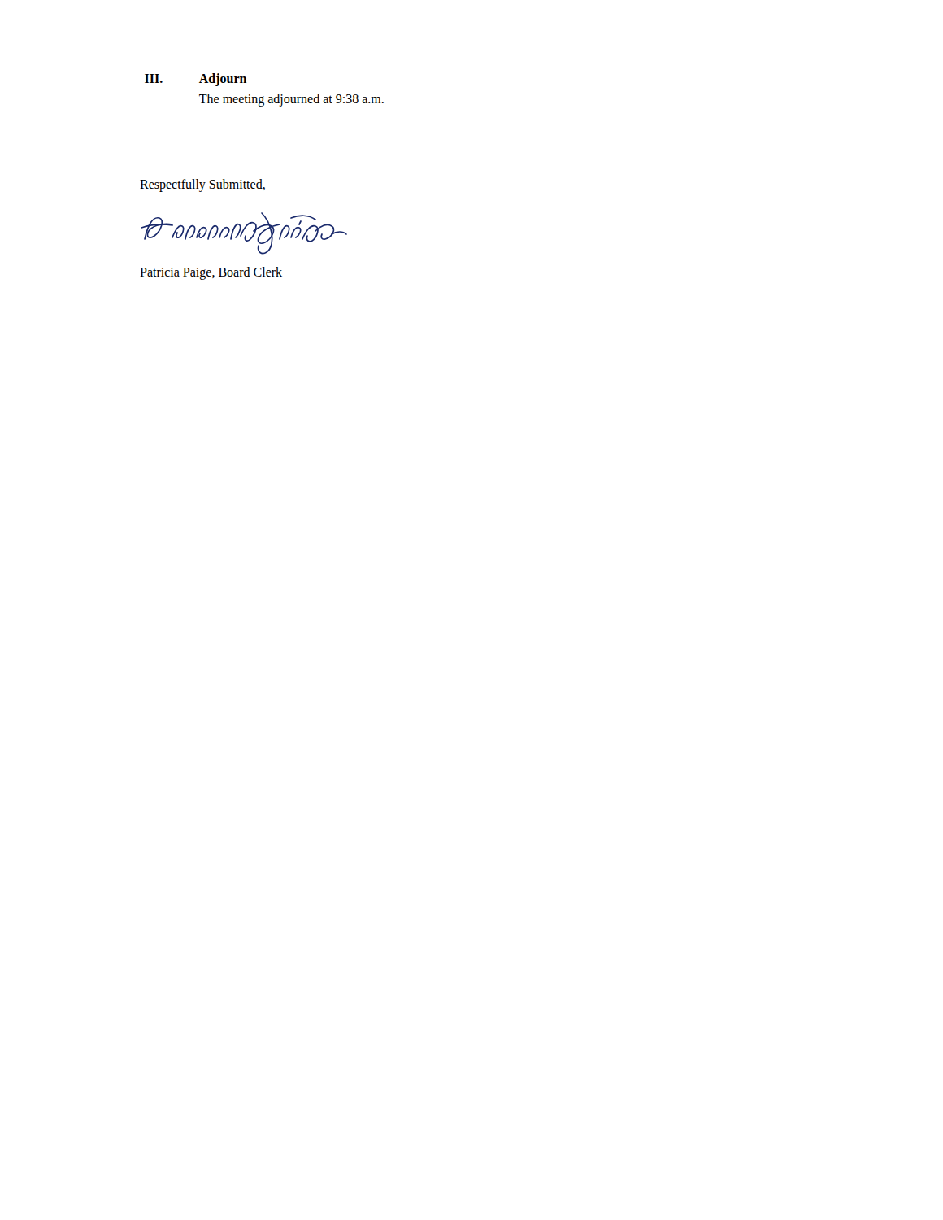III. Adjourn
The meeting adjourned at 9:38 a.m.
Respectfully Submitted,
Patricia Paige, Board Clerk